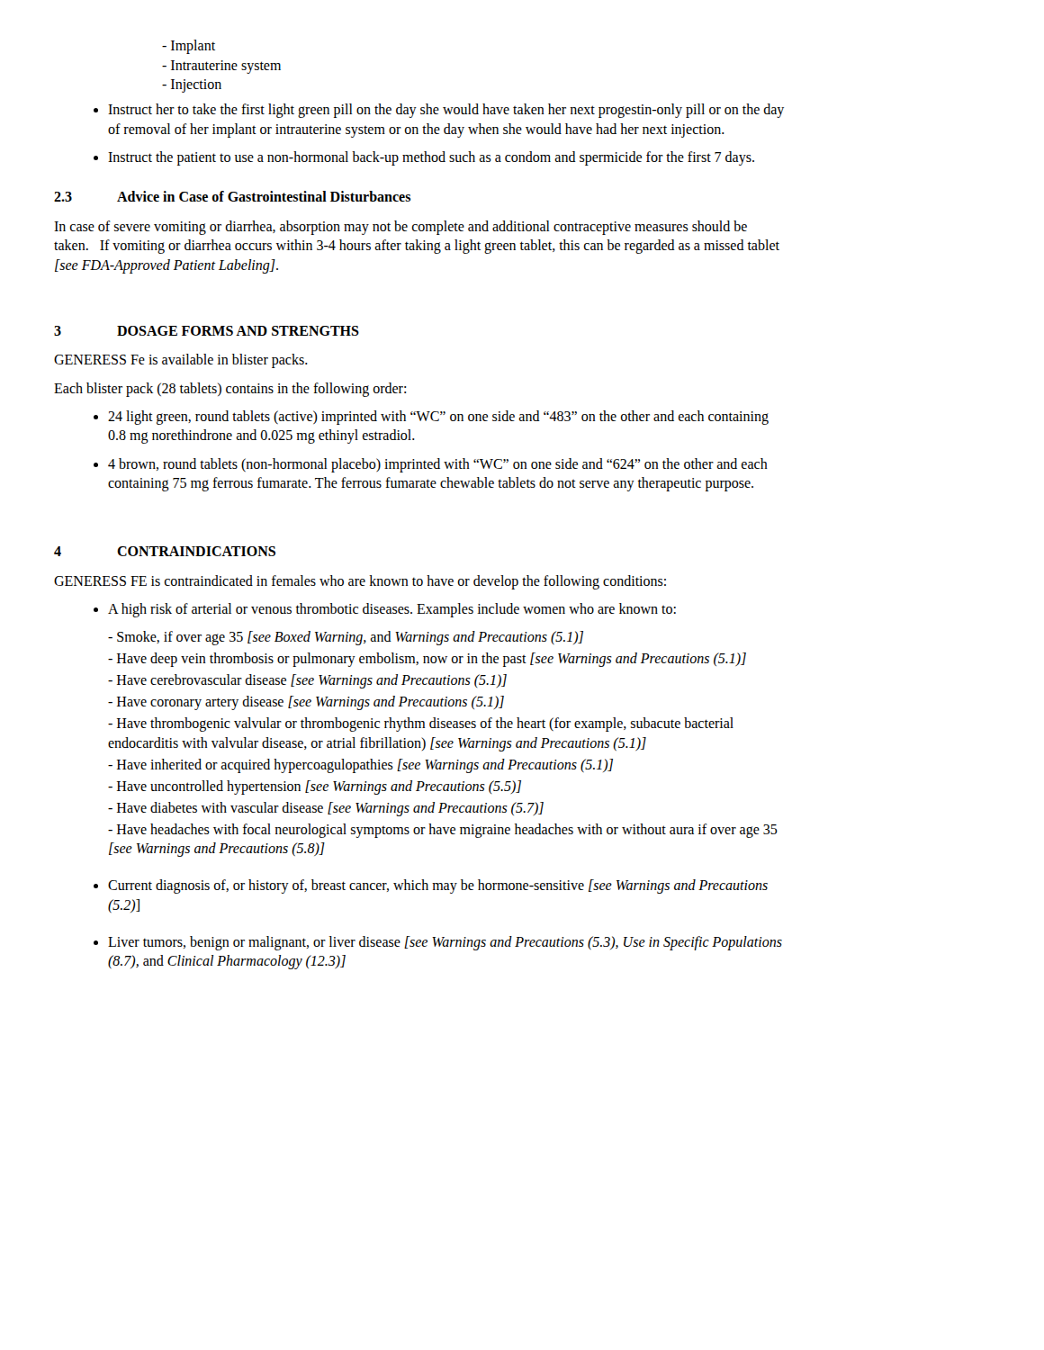- Implant
- Intrauterine system
- Injection
Instruct her to take the first light green pill on the day she would have taken her next progestin-only pill or on the day of removal of her implant or intrauterine system or on the day when she would have had her next injection.
Instruct the patient to use a non-hormonal back-up method such as a condom and spermicide for the first 7 days.
2.3 Advice in Case of Gastrointestinal Disturbances
In case of severe vomiting or diarrhea, absorption may not be complete and additional contraceptive measures should be taken. If vomiting or diarrhea occurs within 3-4 hours after taking a light green tablet, this can be regarded as a missed tablet [see FDA-Approved Patient Labeling].
3 DOSAGE FORMS AND STRENGTHS
GENERESS Fe is available in blister packs.
Each blister pack (28 tablets) contains in the following order:
24 light green, round tablets (active) imprinted with “WC” on one side and “483” on the other and each containing 0.8 mg norethindrone and 0.025 mg ethinyl estradiol.
4 brown, round tablets (non-hormonal placebo) imprinted with “WC” on one side and “624” on the other and each containing 75 mg ferrous fumarate. The ferrous fumarate chewable tablets do not serve any therapeutic purpose.
4 CONTRAINDICATIONS
GENERESS FE is contraindicated in females who are known to have or develop the following conditions:
A high risk of arterial or venous thrombotic diseases. Examples include women who are known to:
- Smoke, if over age 35 [see Boxed Warning, and Warnings and Precautions (5.1)]
- Have deep vein thrombosis or pulmonary embolism, now or in the past [see Warnings and Precautions (5.1)]
- Have cerebrovascular disease [see Warnings and Precautions (5.1)]
- Have coronary artery disease [see Warnings and Precautions (5.1)]
- Have thrombogenic valvular or thrombogenic rhythm diseases of the heart (for example, subacute bacterial endocarditis with valvular disease, or atrial fibrillation) [see Warnings and Precautions (5.1)]
- Have inherited or acquired hypercoagulopathies [see Warnings and Precautions (5.1)]
- Have uncontrolled hypertension [see Warnings and Precautions (5.5)]
- Have diabetes with vascular disease [see Warnings and Precautions (5.7)]
- Have headaches with focal neurological symptoms or have migraine headaches with or without aura if over age 35 [see Warnings and Precautions (5.8)]
Current diagnosis of, or history of, breast cancer, which may be hormone-sensitive [see Warnings and Precautions (5.2)]
Liver tumors, benign or malignant, or liver disease [see Warnings and Precautions (5.3), Use in Specific Populations (8.7), and Clinical Pharmacology (12.3)]